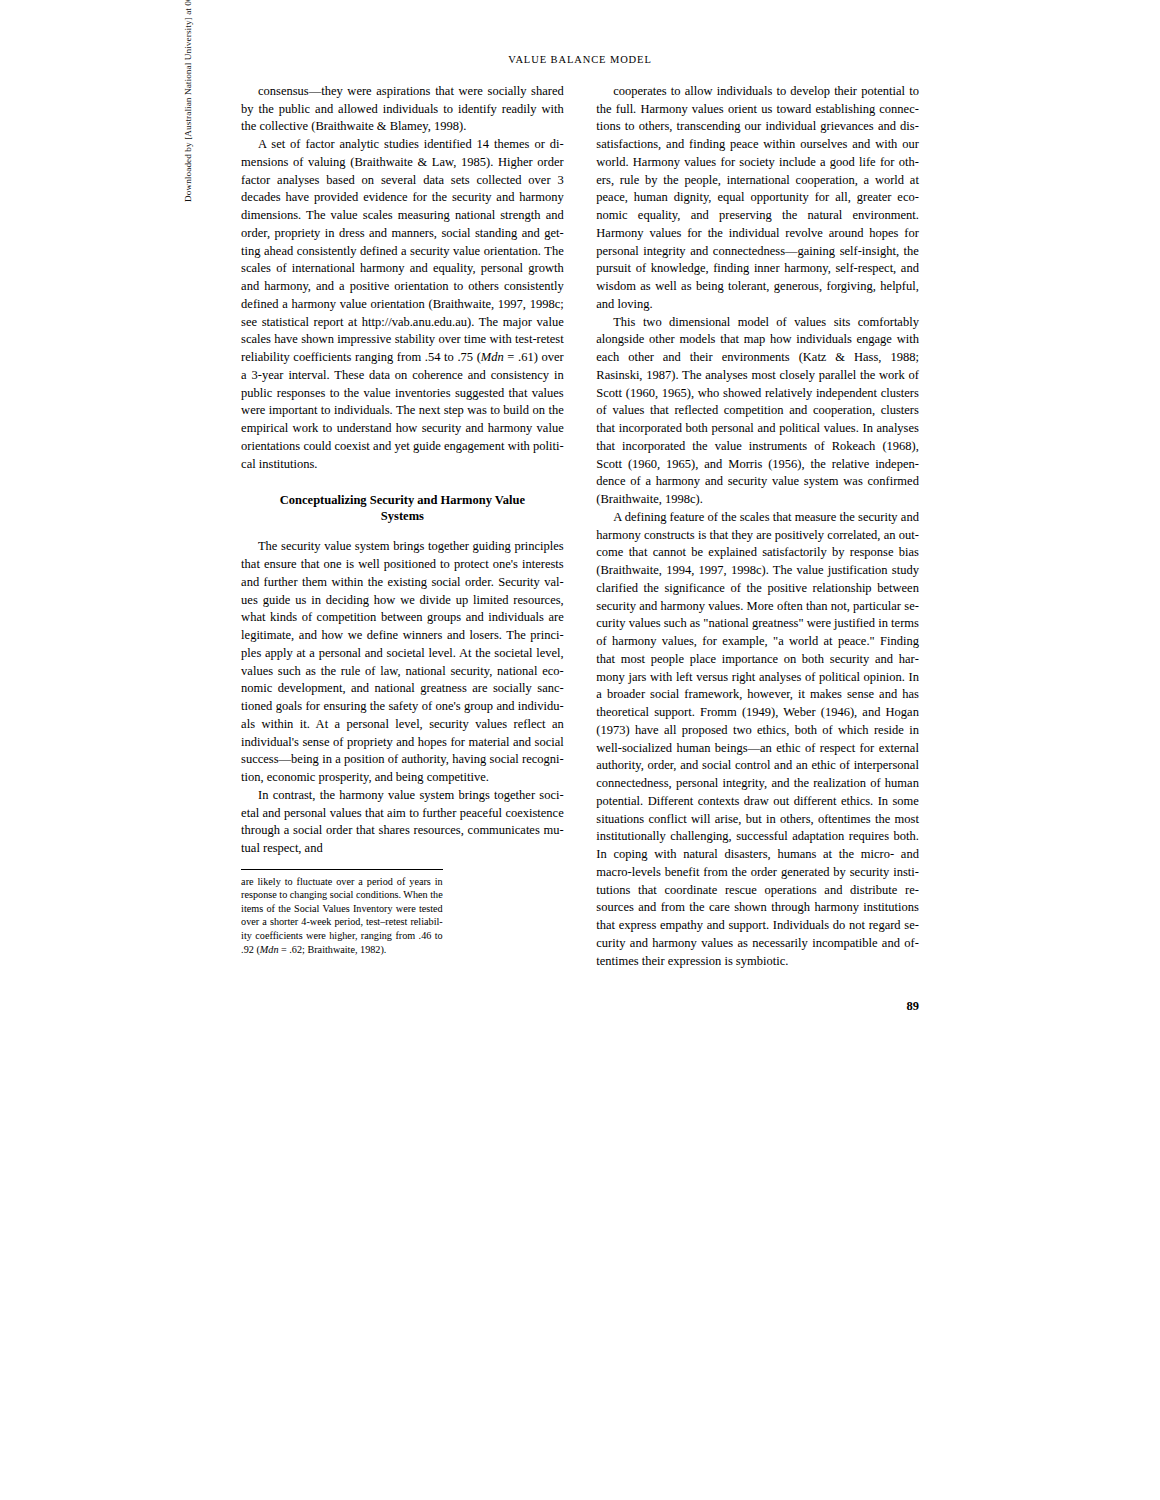Downloaded by [Australian National University] at 00:43 12 August 2011
VALUE BALANCE MODEL
consensus—they were aspirations that were socially shared by the public and allowed individuals to identify readily with the collective (Braithwaite & Blamey, 1998).
A set of factor analytic studies identified 14 themes or dimensions of valuing (Braithwaite & Law, 1985). Higher order factor analyses based on several data sets collected over 3 decades have provided evidence for the security and harmony dimensions. The value scales measuring national strength and order, propriety in dress and manners, social standing and getting ahead consistently defined a security value orientation. The scales of international harmony and equality, personal growth and harmony, and a positive orientation to others consistently defined a harmony value orientation (Braithwaite, 1997, 1998c; see statistical report at http://vab.anu.edu.au). The major value scales have shown impressive stability over time with test-retest reliability coefficients ranging from .54 to .75 (Mdn = .61) over a 3-year interval. These data on coherence and consistency in public responses to the value inventories suggested that values were important to individuals. The next step was to build on the empirical work to understand how security and harmony value orientations could coexist and yet guide engagement with political institutions.
Conceptualizing Security and Harmony Value
Systems
The security value system brings together guiding principles that ensure that one is well positioned to protect one's interests and further them within the existing social order. Security values guide us in deciding how we divide up limited resources, what kinds of competition between groups and individuals are legitimate, and how we define winners and losers. The principles apply at a personal and societal level. At the societal level, values such as the rule of law, national security, national economic development, and national greatness are socially sanctioned goals for ensuring the safety of one's group and individuals within it. At a personal level, security values reflect an individual's sense of propriety and hopes for material and social success—being in a position of authority, having social recognition, economic prosperity, and being competitive.
In contrast, the harmony value system brings together societal and personal values that aim to further peaceful coexistence through a social order that shares resources, communicates mutual respect, and
are likely to fluctuate over a period of years in response to changing social conditions. When the items of the Social Values Inventory were tested over a shorter 4-week period, test–retest reliability coefficients were higher, ranging from .46 to .92 (Mdn = .62; Braithwaite, 1982).
cooperates to allow individuals to develop their potential to the full. Harmony values orient us toward establishing connections to others, transcending our individual grievances and dissatisfactions, and finding peace within ourselves and with our world. Harmony values for society include a good life for others, rule by the people, international cooperation, a world at peace, human dignity, equal opportunity for all, greater economic equality, and preserving the natural environment. Harmony values for the individual revolve around hopes for personal integrity and connectedness—gaining self-insight, the pursuit of knowledge, finding inner harmony, self-respect, and wisdom as well as being tolerant, generous, forgiving, helpful, and loving.
This two dimensional model of values sits comfortably alongside other models that map how individuals engage with each other and their environments (Katz & Hass, 1988; Rasinski, 1987). The analyses most closely parallel the work of Scott (1960, 1965), who showed relatively independent clusters of values that reflected competition and cooperation, clusters that incorporated both personal and political values. In analyses that incorporated the value instruments of Rokeach (1968), Scott (1960, 1965), and Morris (1956), the relative independence of a harmony and security value system was confirmed (Braithwaite, 1998c).
A defining feature of the scales that measure the security and harmony constructs is that they are positively correlated, an outcome that cannot be explained satisfactorily by response bias (Braithwaite, 1994, 1997, 1998c). The value justification study clarified the significance of the positive relationship between security and harmony values. More often than not, particular security values such as "national greatness" were justified in terms of harmony values, for example, "a world at peace." Finding that most people place importance on both security and harmony jars with left versus right analyses of political opinion. In a broader social framework, however, it makes sense and has theoretical support. Fromm (1949), Weber (1946), and Hogan (1973) have all proposed two ethics, both of which reside in well-socialized human beings—an ethic of respect for external authority, order, and social control and an ethic of interpersonal connectedness, personal integrity, and the realization of human potential. Different contexts draw out different ethics. In some situations conflict will arise, but in others, oftentimes the most institutionally challenging, successful adaptation requires both. In coping with natural disasters, humans at the micro- and macro-levels benefit from the order generated by security institutions that coordinate rescue operations and distribute resources and from the care shown through harmony institutions that express empathy and support. Individuals do not regard security and harmony values as necessarily incompatible and oftentimes their expression is symbiotic.
89